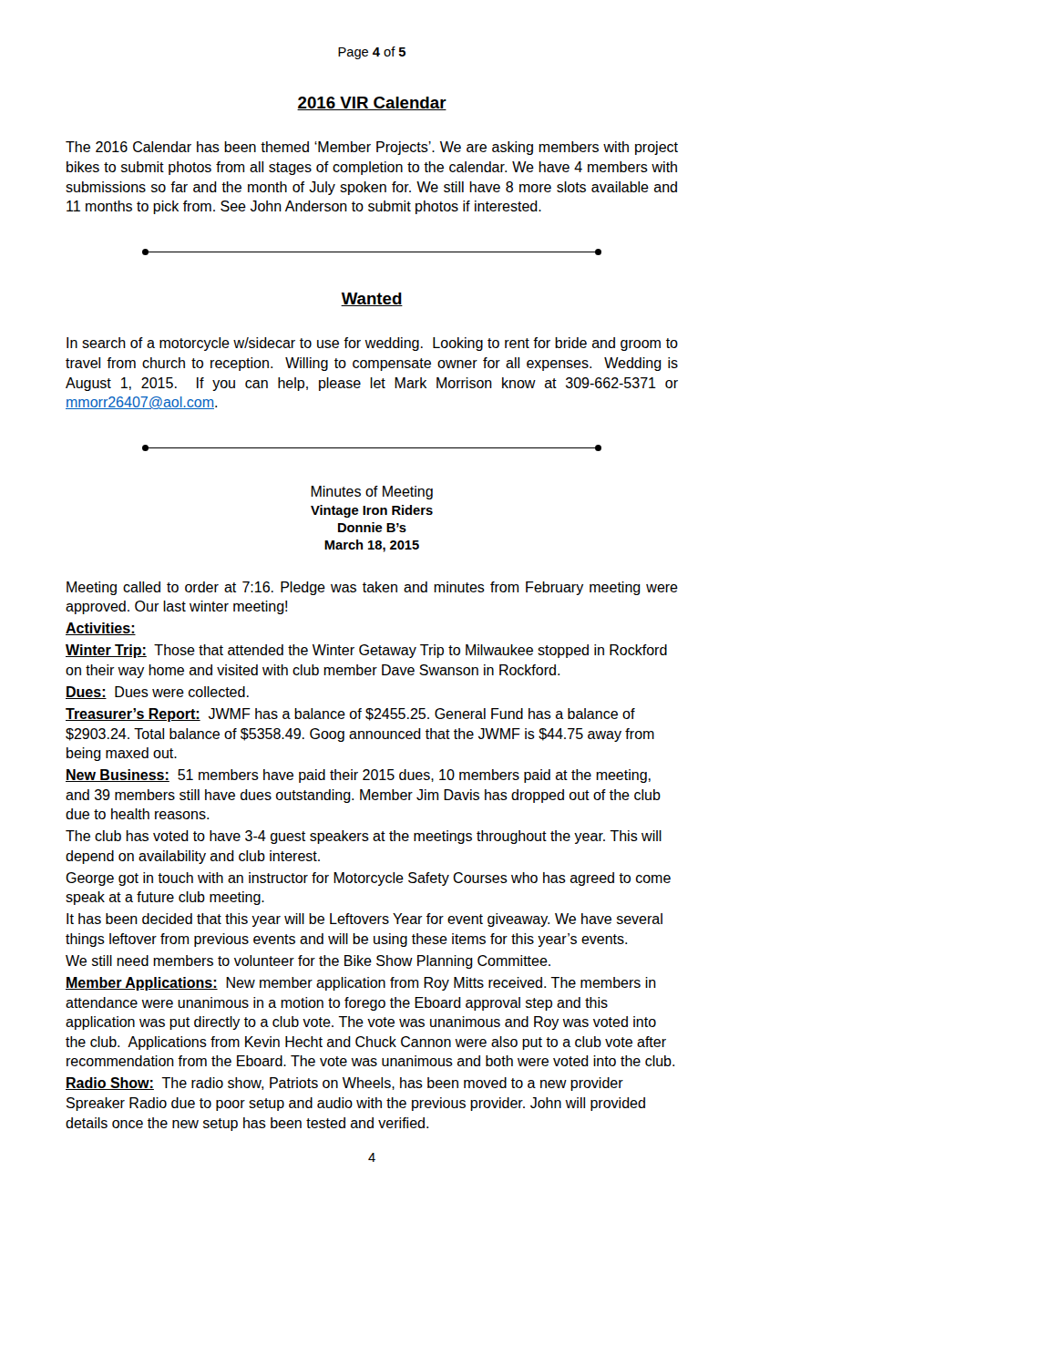Page 4 of 5
2016 VIR Calendar
The 2016 Calendar has been themed ‘Member Projects’. We are asking members with project bikes to submit photos from all stages of completion to the calendar. We have 4 members with submissions so far and the month of July spoken for. We still have 8 more slots available and 11 months to pick from. See John Anderson to submit photos if interested.
Wanted
In search of a motorcycle w/sidecar to use for wedding. Looking to rent for bride and groom to travel from church to reception. Willing to compensate owner for all expenses. Wedding is August 1, 2015. If you can help, please let Mark Morrison know at 309-662-5371 or mmorr26407@aol.com.
Minutes of Meeting
Vintage Iron Riders
Donnie B’s
March 18, 2015
Meeting called to order at 7:16. Pledge was taken and minutes from February meeting were approved. Our last winter meeting!
Activities:
Winter Trip: Those that attended the Winter Getaway Trip to Milwaukee stopped in Rockford on their way home and visited with club member Dave Swanson in Rockford.
Dues: Dues were collected.
Treasurer’s Report: JWMF has a balance of $2455.25. General Fund has a balance of $2903.24. Total balance of $5358.49. Goog announced that the JWMF is $44.75 away from being maxed out.
New Business: 51 members have paid their 2015 dues, 10 members paid at the meeting, and 39 members still have dues outstanding. Member Jim Davis has dropped out of the club due to health reasons.
The club has voted to have 3-4 guest speakers at the meetings throughout the year. This will depend on availability and club interest.
George got in touch with an instructor for Motorcycle Safety Courses who has agreed to come speak at a future club meeting.
It has been decided that this year will be Leftovers Year for event giveaway. We have several things leftover from previous events and will be using these items for this year’s events.
We still need members to volunteer for the Bike Show Planning Committee.
Member Applications: New member application from Roy Mitts received. The members in attendance were unanimous in a motion to forego the Eboard approval step and this application was put directly to a club vote. The vote was unanimous and Roy was voted into the club. Applications from Kevin Hecht and Chuck Cannon were also put to a club vote after recommendation from the Eboard. The vote was unanimous and both were voted into the club.
Radio Show: The radio show, Patriots on Wheels, has been moved to a new provider Spreaker Radio due to poor setup and audio with the previous provider. John will provided details once the new setup has been tested and verified.
4